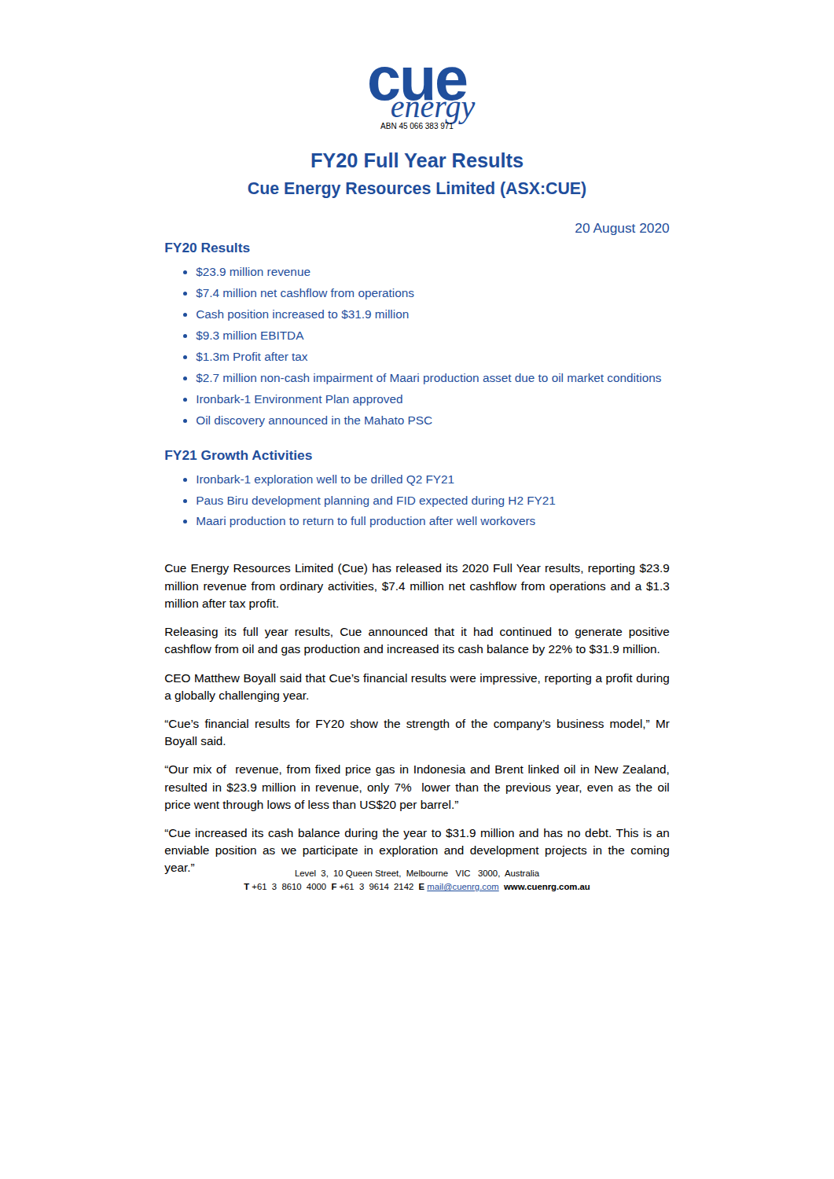cue
energy
ABN 45 066 383 971
FY20 Full Year Results
Cue Energy Resources Limited (ASX:CUE)
20 August 2020
FY20 Results
$23.9 million revenue
$7.4 million net cashflow from operations
Cash position increased to $31.9 million
$9.3 million EBITDA
$1.3m Profit after tax
$2.7 million non-cash impairment of Maari production asset due to oil market conditions
Ironbark-1 Environment Plan approved
Oil discovery announced in the Mahato PSC
FY21 Growth Activities
Ironbark-1 exploration well to be drilled Q2 FY21
Paus Biru development planning and FID expected during H2 FY21
Maari production to return to full production after well workovers
Cue Energy Resources Limited (Cue) has released its 2020 Full Year results, reporting $23.9 million revenue from ordinary activities, $7.4 million net cashflow from operations and a $1.3 million after tax profit.
Releasing its full year results, Cue announced that it had continued to generate positive cashflow from oil and gas production and increased its cash balance by 22% to $31.9 million.
CEO Matthew Boyall said that Cue’s financial results were impressive, reporting a profit during a globally challenging year.
“Cue’s financial results for FY20 show the strength of the company’s business model,” Mr Boyall said.
“Our mix of revenue, from fixed price gas in Indonesia and Brent linked oil in New Zealand, resulted in $23.9 million in revenue, only 7% lower than the previous year, even as the oil price went through lows of less than US$20 per barrel.”
“Cue increased its cash balance during the year to $31.9 million and has no debt. This is an enviable position as we participate in exploration and development projects in the coming year.”
Level 3, 10 Queen Street, Melbourne VIC 3000, Australia
T +61 3 8610 4000 F +61 3 9614 2142 E mail@cuenrg.com www.cuenrg.com.au